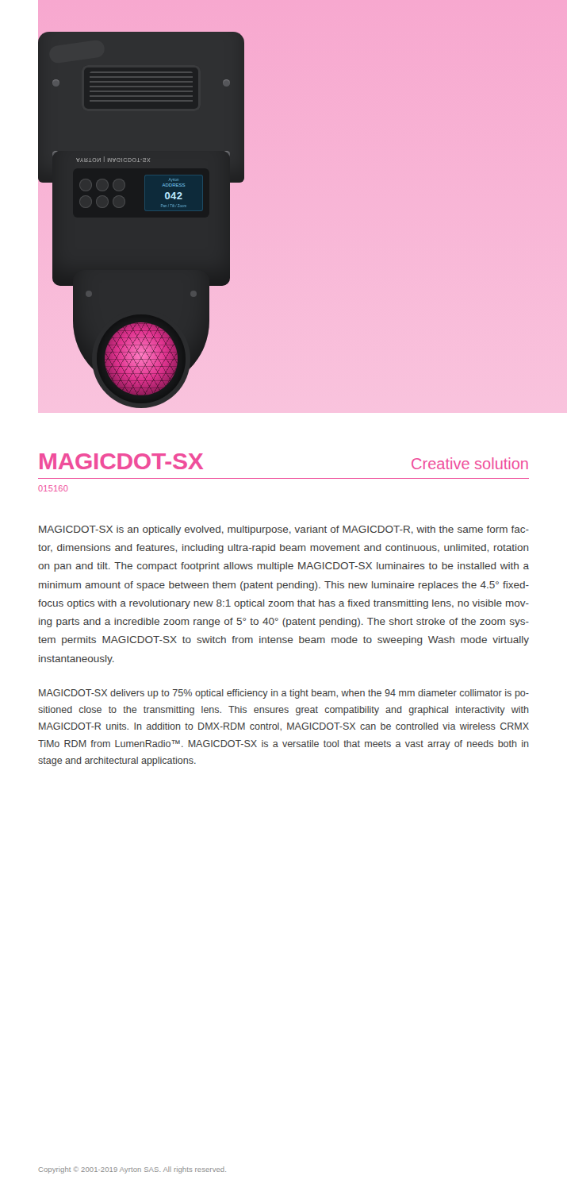AYRTON | MAGICDOT-SX
Ayrton ADDRESS 042 Pan / Tilt / Zoom
MAGICDOT-SX
Creative solution
015160
MAGICDOT-SX is an optically evolved, multipurpose, variant of MAGICDOT-R, with the same form factor, dimensions and features, including ultra-rapid beam movement and continuous, unlimited, rotation on pan and tilt. The compact footprint allows multiple MAGICDOT-SX luminaires to be installed with a minimum amount of space between them (patent pending). This new luminaire replaces the 4.5° fixed-focus optics with a revolutionary new 8:1 optical zoom that has a fixed transmitting lens, no visible moving parts and a incredible zoom range of 5° to 40° (patent pending). The short stroke of the zoom system permits MAGICDOT-SX to switch from intense beam mode to sweeping Wash mode virtually instantaneously.
MAGICDOT-SX delivers up to 75% optical efficiency in a tight beam, when the 94 mm diameter collimator is positioned close to the transmitting lens. This ensures great compatibility and graphical interactivity with MAGICDOT-R units. In addition to DMX-RDM control, MAGICDOT-SX can be controlled via wireless CRMX TiMo RDM from LumenRadio™. MAGICDOT-SX is a versatile tool that meets a vast array of needs both in stage and architectural applications.
Copyright © 2001-2019 Ayrton SAS. All rights reserved.